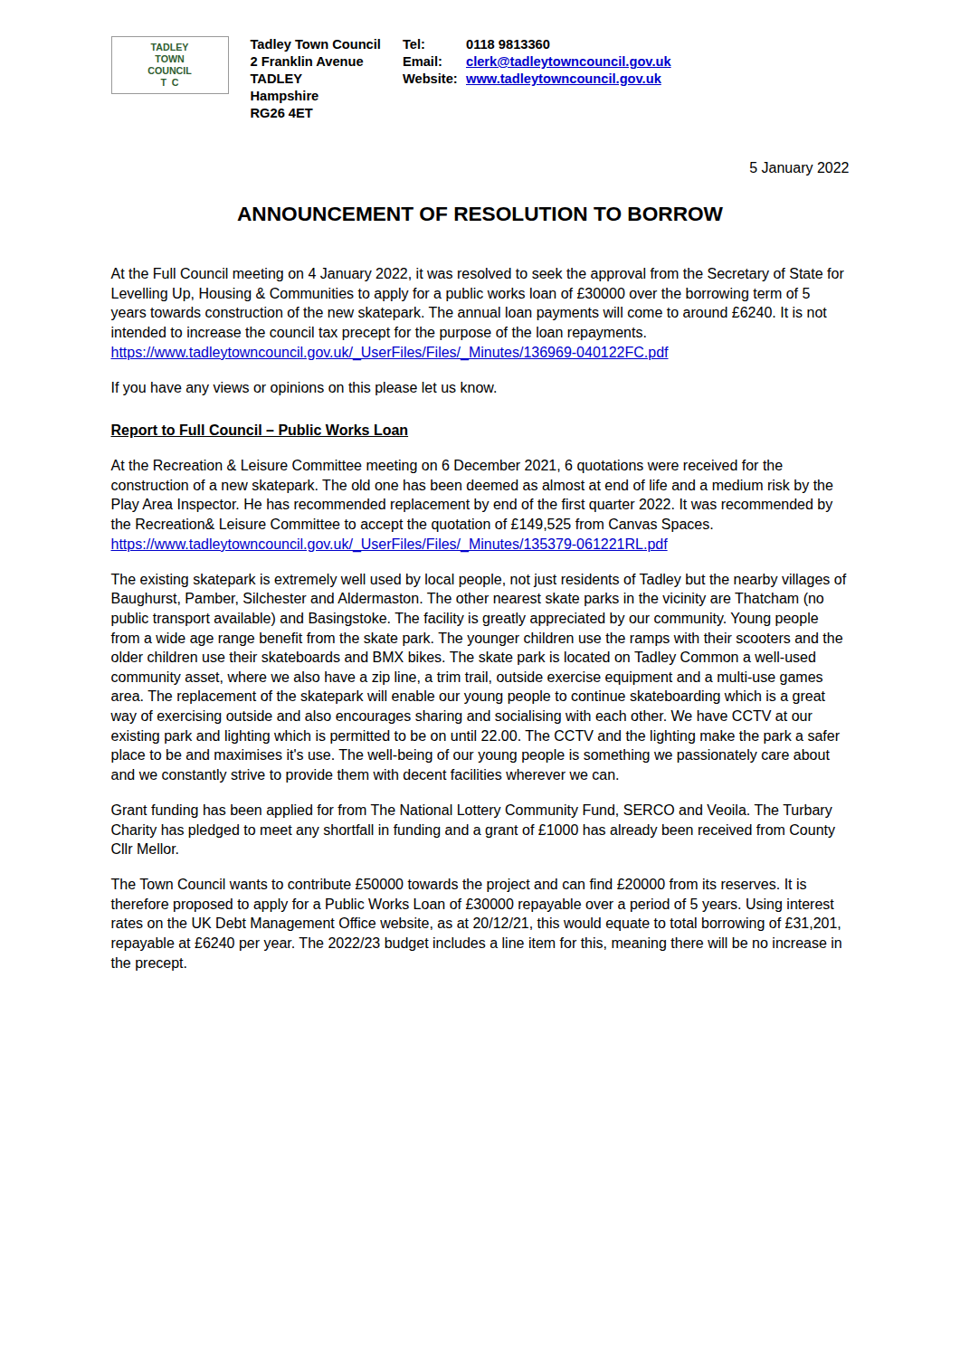TADLEY
TOWN
COUNCIL
T C
Tadley Town Council
2 Franklin Avenue
TADLEY
Hampshire
RG26 4ET
Tel: 0118 9813360
Email: clerk@tadleytowncouncil.gov.uk
Website: www.tadleytowncouncil.gov.uk
5 January 2022
ANNOUNCEMENT OF RESOLUTION TO BORROW
At the Full Council meeting on 4 January 2022, it was resolved to seek the approval from the Secretary of State for Levelling Up, Housing & Communities to apply for a public works loan of £30000 over the borrowing term of 5 years towards construction of the new skatepark. The annual loan payments will come to around £6240. It is not intended to increase the council tax precept for the purpose of the loan repayments.
https://www.tadleytowncouncil.gov.uk/_UserFiles/Files/_Minutes/136969-040122FC.pdf
If you have any views or opinions on this please let us know.
Report to Full Council – Public Works Loan
At the Recreation & Leisure Committee meeting on 6 December 2021, 6 quotations were received for the construction of a new skatepark. The old one has been deemed as almost at end of life and a medium risk by the Play Area Inspector. He has recommended replacement by end of the first quarter 2022. It was recommended by the Recreation& Leisure Committee to accept the quotation of £149,525 from Canvas Spaces.
https://www.tadleytowncouncil.gov.uk/_UserFiles/Files/_Minutes/135379-061221RL.pdf
The existing skatepark is extremely well used by local people, not just residents of Tadley but the nearby villages of Baughurst, Pamber, Silchester and Aldermaston. The other nearest skate parks in the vicinity are Thatcham (no public transport available) and Basingstoke. The facility is greatly appreciated by our community. Young people from a wide age range benefit from the skate park. The younger children use the ramps with their scooters and the older children use their skateboards and BMX bikes. The skate park is located on Tadley Common a well-used community asset, where we also have a zip line, a trim trail, outside exercise equipment and a multi-use games area. The replacement of the skatepark will enable our young people to continue skateboarding which is a great way of exercising outside and also encourages sharing and socialising with each other. We have CCTV at our existing park and lighting which is permitted to be on until 22.00. The CCTV and the lighting make the park a safer place to be and maximises it's use. The well-being of our young people is something we passionately care about and we constantly strive to provide them with decent facilities wherever we can.
Grant funding has been applied for from The National Lottery Community Fund, SERCO and Veoila. The Turbary Charity has pledged to meet any shortfall in funding and a grant of £1000 has already been received from County Cllr Mellor.
The Town Council wants to contribute £50000 towards the project and can find £20000 from its reserves. It is therefore proposed to apply for a Public Works Loan of £30000 repayable over a period of 5 years. Using interest rates on the UK Debt Management Office website, as at 20/12/21, this would equate to total borrowing of £31,201, repayable at £6240 per year. The 2022/23 budget includes a line item for this, meaning there will be no increase in the precept.